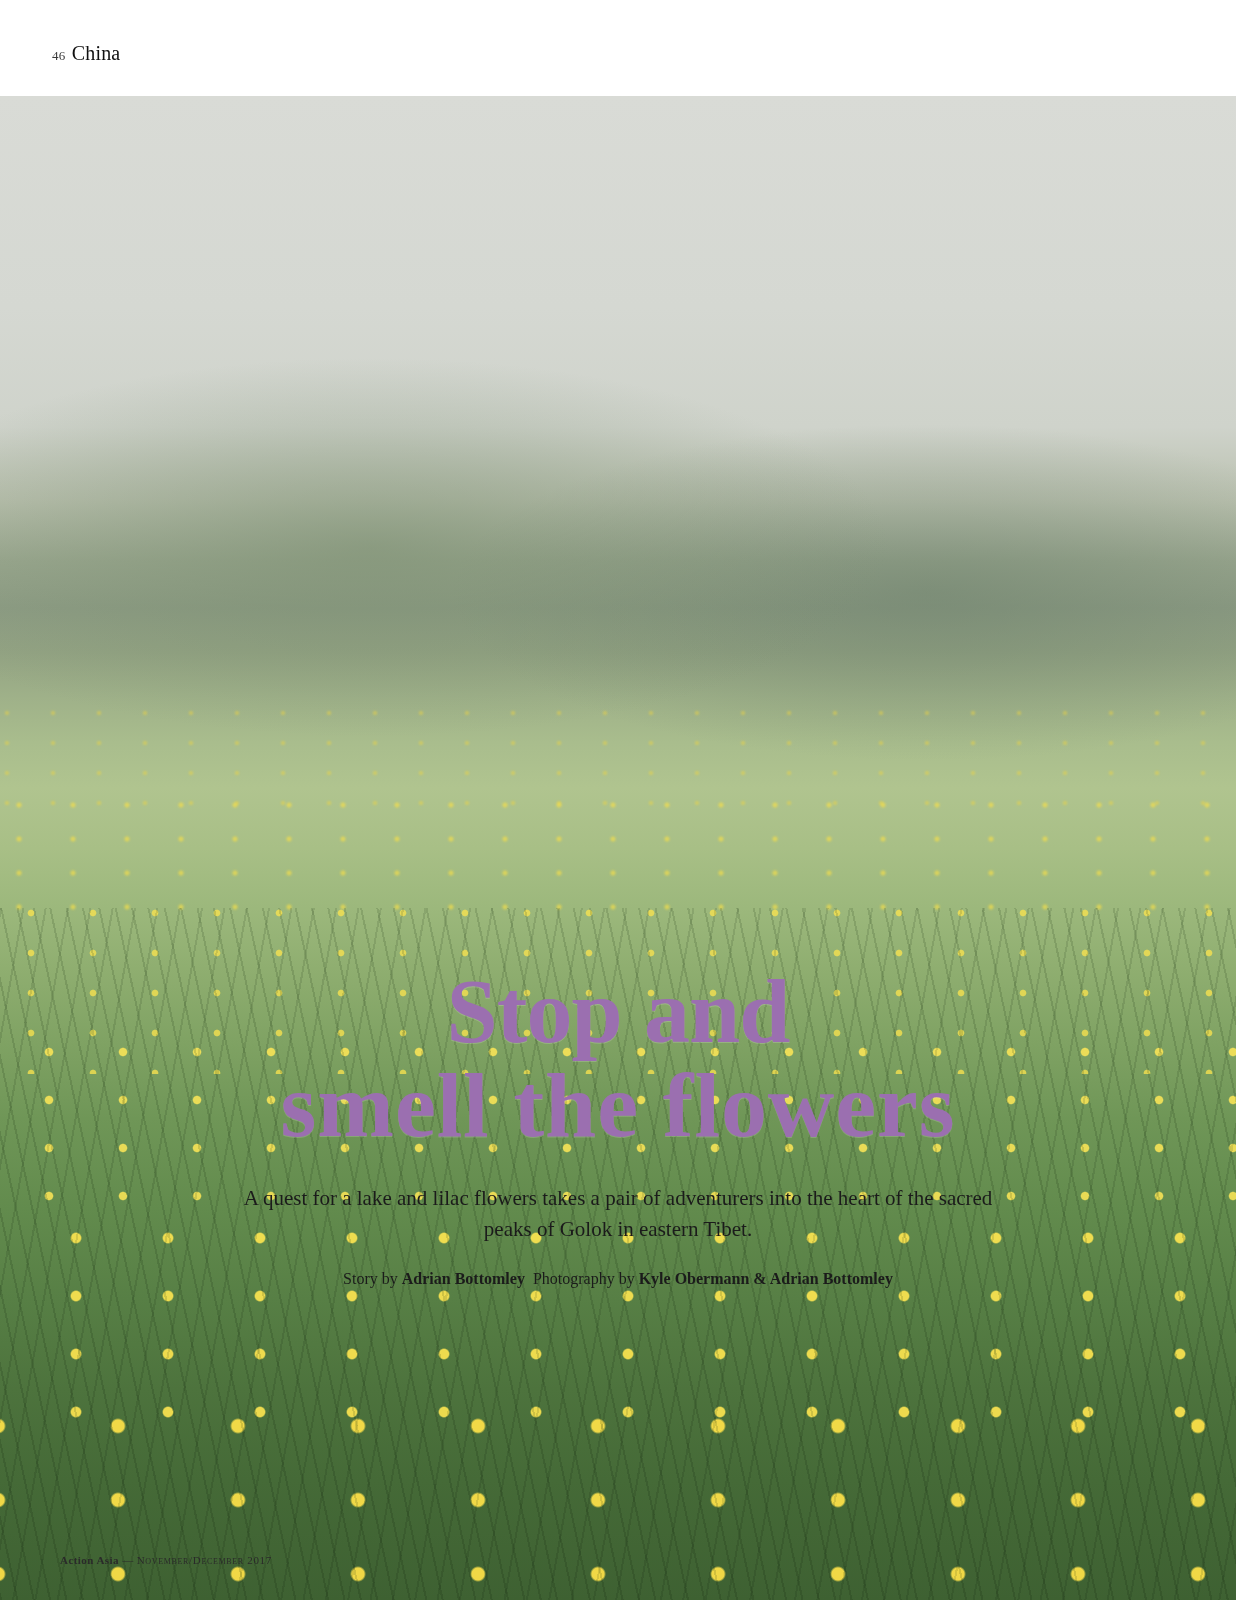46 China
Stop and smell the flowers
A quest for a lake and lilac flowers takes a pair of adventurers into the heart of the sacred peaks of Golok in eastern Tibet.
Story by Adrian Bottomley Photography by Kyle Obermann & Adrian Bottomley
Action Asia — November/December 2017